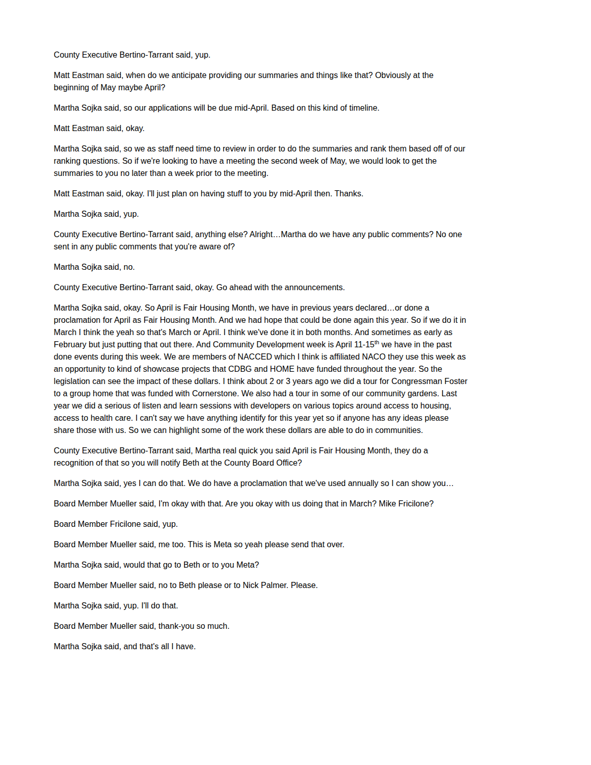County Executive Bertino-Tarrant said, yup.
Matt Eastman said, when do we anticipate providing our summaries and things like that? Obviously at the beginning of May maybe April?
Martha Sojka said, so our applications will be due mid-April. Based on this kind of timeline.
Matt Eastman said, okay.
Martha Sojka said, so we as staff need time to review in order to do the summaries and rank them based off of our ranking questions. So if we're looking to have a meeting the second week of May, we would look to get the summaries to you no later than a week prior to the meeting.
Matt Eastman said, okay. I'll just plan on having stuff to you by mid-April then. Thanks.
Martha Sojka said, yup.
County Executive Bertino-Tarrant said, anything else? Alright…Martha do we have any public comments? No one sent in any public comments that you're aware of?
Martha Sojka said, no.
County Executive Bertino-Tarrant said, okay. Go ahead with the announcements.
Martha Sojka said, okay. So April is Fair Housing Month, we have in previous years declared…or done a proclamation for April as Fair Housing Month. And we had hope that could be done again this year. So if we do it in March I think the yeah so that's March or April. I think we've done it in both months. And sometimes as early as February but just putting that out there. And Community Development week is April 11-15th we have in the past done events during this week. We are members of NACCED which I think is affiliated NACO they use this week as an opportunity to kind of showcase projects that CDBG and HOME have funded throughout the year. So the legislation can see the impact of these dollars. I think about 2 or 3 years ago we did a tour for Congressman Foster to a group home that was funded with Cornerstone. We also had a tour in some of our community gardens. Last year we did a serious of listen and learn sessions with developers on various topics around access to housing, access to health care. I can't say we have anything identify for this year yet so if anyone has any ideas please share those with us. So we can highlight some of the work these dollars are able to do in communities.
County Executive Bertino-Tarrant said, Martha real quick you said April is Fair Housing Month, they do a recognition of that so you will notify Beth at the County Board Office?
Martha Sojka said, yes I can do that. We do have a proclamation that we've used annually so I can show you…
Board Member Mueller said, I'm okay with that. Are you okay with us doing that in March? Mike Fricilone?
Board Member Fricilone said, yup.
Board Member Mueller said, me too. This is Meta so yeah please send that over.
Martha Sojka said, would that go to Beth or to you Meta?
Board Member Mueller said, no to Beth please or to Nick Palmer. Please.
Martha Sojka said, yup. I'll do that.
Board Member Mueller said, thank-you so much.
Martha Sojka said, and that's all I have.